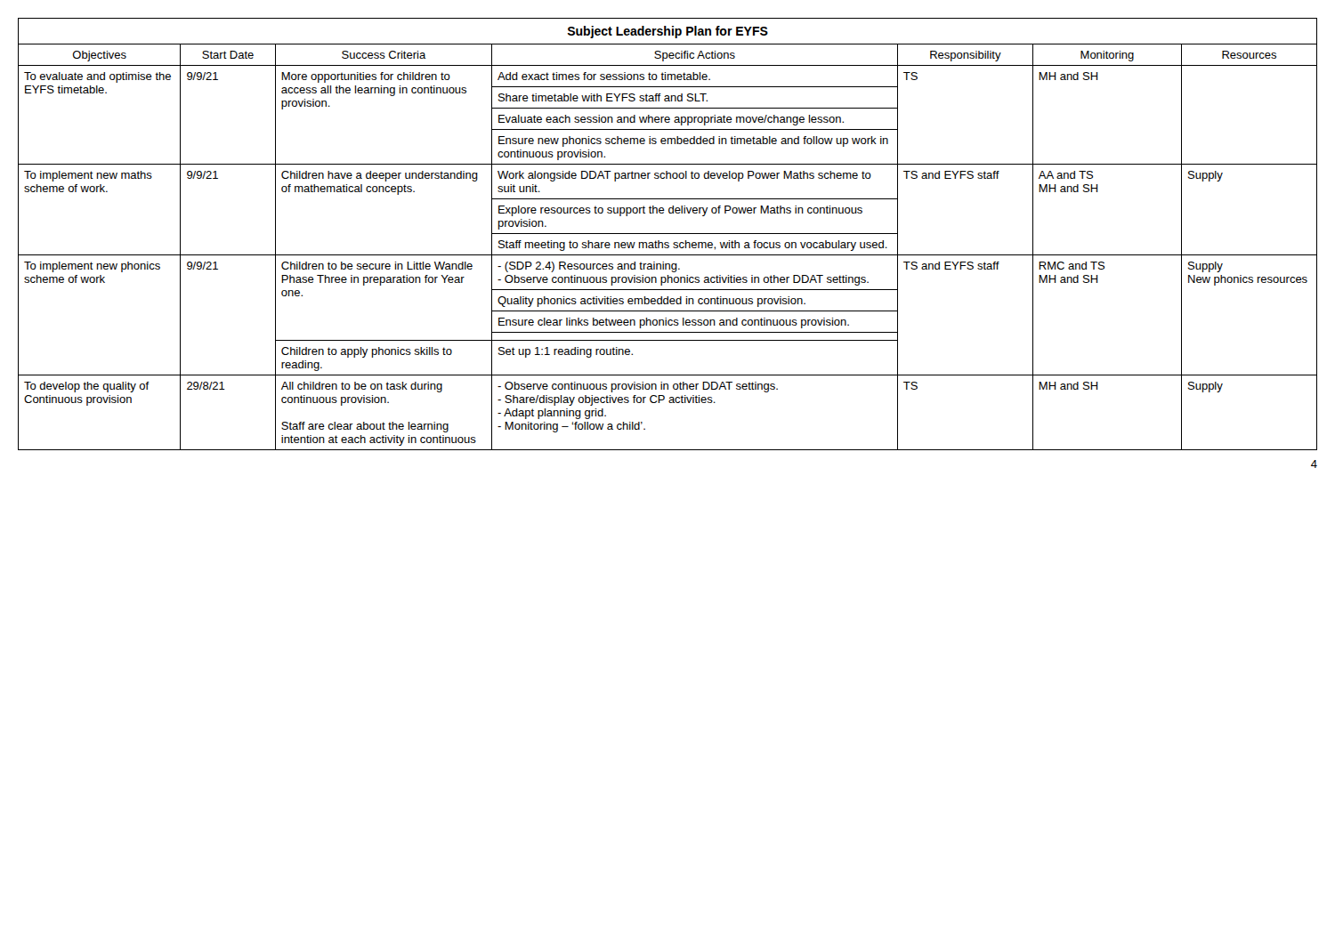Subject Leadership Plan for EYFS
| Objectives | Start Date | Success Criteria | Specific Actions | Responsibility | Monitoring | Resources |
| --- | --- | --- | --- | --- | --- | --- |
| To evaluate and optimise the EYFS timetable. | 9/9/21 | More opportunities for children to access all the learning in continuous provision. | Add exact times for sessions to timetable. | TS | MH and SH | |
| Share timetable with EYFS staff and SLT. |
| Evaluate each session and where appropriate move/change lesson. |
| Ensure new phonics scheme is embedded in timetable and follow up work in continuous provision. |
| To implement new maths scheme of work. | 9/9/21 | Children have a deeper understanding of mathematical concepts. | Work alongside DDAT partner school to develop Power Maths scheme to suit unit. | TS and EYFS staff | AA and TS MH and SH | Supply |
| Explore resources to support the delivery of Power Maths in continuous provision. |
| Staff meeting to share new maths scheme, with a focus on vocabulary used. |
| To implement new phonics scheme of work | 9/9/21 | Children to be secure in Little Wandle Phase Three in preparation for Year one. | - (SDP 2.4) Resources and training. - Observe continuous provision phonics activities in other DDAT settings. | TS and EYFS staff | RMC and TS MH and SH | Supply New phonics resources |
| Quality phonics activities embedded in continuous provision. |
| Ensure clear links between phonics lesson and continuous provision. |
| Children to apply phonics skills to reading. | Set up 1:1 reading routine. |
| To develop the quality of Continuous provision | 29/8/21 | All children to be on task during continuous provision. Staff are clear about the learning intention at each activity in continuous | - Observe continuous provision in other DDAT settings. - Share/display objectives for CP activities. - Adapt planning grid. - Monitoring – ‘follow a child’. | TS | MH and SH | Supply |
4